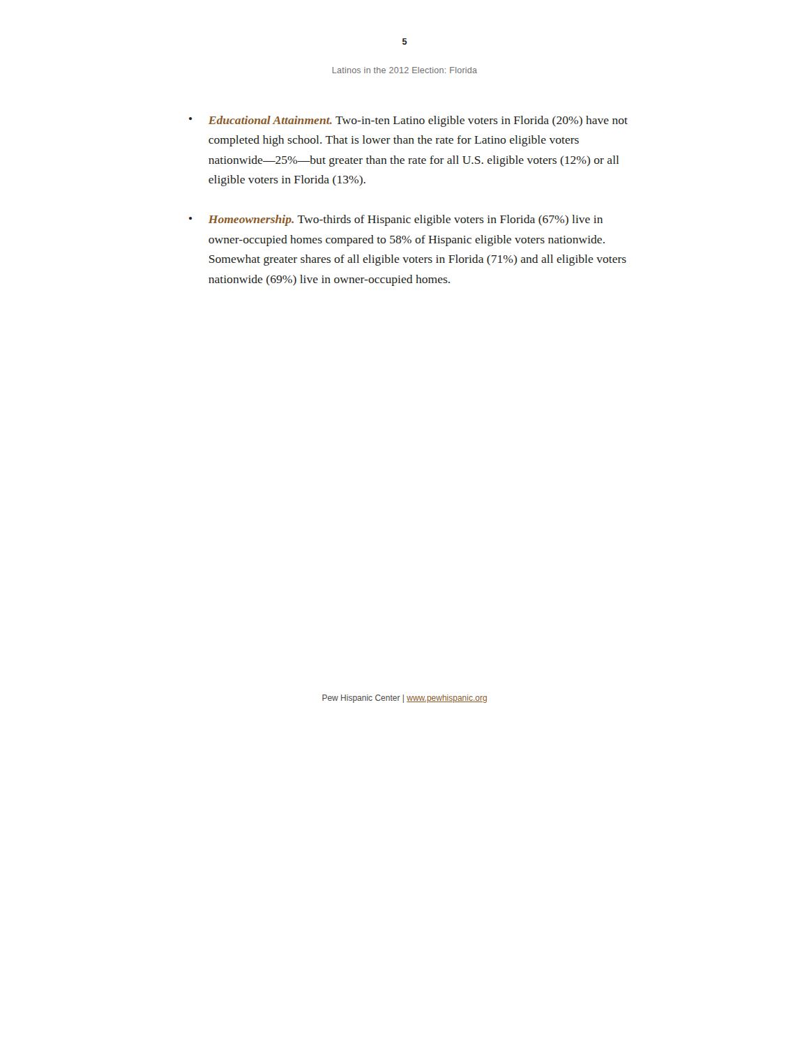5
Latinos in the 2012 Election: Florida
Educational Attainment. Two-in-ten Latino eligible voters in Florida (20%) have not completed high school. That is lower than the rate for Latino eligible voters nationwide—25%—but greater than the rate for all U.S. eligible voters (12%) or all eligible voters in Florida (13%).
Homeownership. Two-thirds of Hispanic eligible voters in Florida (67%) live in owner-occupied homes compared to 58% of Hispanic eligible voters nationwide. Somewhat greater shares of all eligible voters in Florida (71%) and all eligible voters nationwide (69%) live in owner-occupied homes.
Pew Hispanic Center | www.pewhispanic.org